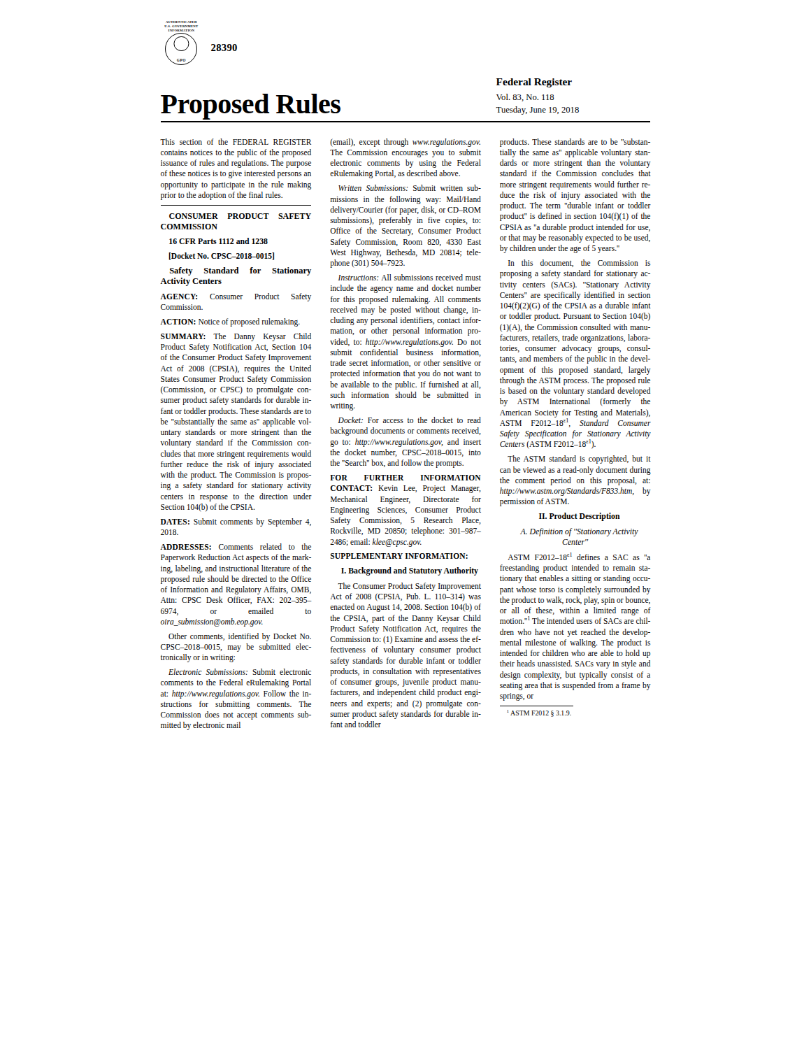Authenticated
U.S. Government
Information
28390
Proposed Rules
Federal Register Vol. 83, No. 118
Tuesday, June 19, 2018
This section of the FEDERAL REGISTER contains notices to the public of the proposed issuance of rules and regulations. The purpose of these notices is to give interested persons an opportunity to participate in the rule making prior to the adoption of the final rules.
CONSUMER PRODUCT SAFETY COMMISSION
16 CFR Parts 1112 and 1238
[Docket No. CPSC–2018–0015]
Safety Standard for Stationary Activity Centers
AGENCY: Consumer Product Safety Commission.
ACTION: Notice of proposed rulemaking.
SUMMARY: The Danny Keysar Child Product Safety Notification Act, Section 104 of the Consumer Product Safety Improvement Act of 2008 (CPSIA), requires the United States Consumer Product Safety Commission (Commission, or CPSC) to promulgate consumer product safety standards for durable infant or toddler products. These standards are to be ''substantially the same as'' applicable voluntary standards or more stringent than the voluntary standard if the Commission concludes that more stringent requirements would further reduce the risk of injury associated with the product. The Commission is proposing a safety standard for stationary activity centers in response to the direction under Section 104(b) of the CPSIA.
DATES: Submit comments by September 4, 2018.
ADDRESSES: Comments related to the Paperwork Reduction Act aspects of the marking, labeling, and instructional literature of the proposed rule should be directed to the Office of Information and Regulatory Affairs, OMB, Attn: CPSC Desk Officer, FAX: 202–395–6974, or emailed to oira_submission@omb.eop.gov.
Other comments, identified by Docket No. CPSC–2018–0015, may be submitted electronically or in writing:
Electronic Submissions: Submit electronic comments to the Federal eRulemaking Portal at: http://www.regulations.gov. Follow the instructions for submitting comments. The Commission does not accept comments submitted by electronic mail
(email), except through www.regulations.gov. The Commission encourages you to submit electronic comments by using the Federal eRulemaking Portal, as described above.
Written Submissions: Submit written submissions in the following way: Mail/Hand delivery/Courier (for paper, disk, or CD–ROM submissions), preferably in five copies, to: Office of the Secretary, Consumer Product Safety Commission, Room 820, 4330 East West Highway, Bethesda, MD 20814; telephone (301) 504–7923.
Instructions: All submissions received must include the agency name and docket number for this proposed rulemaking. All comments received may be posted without change, including any personal identifiers, contact information, or other personal information provided, to: http://www.regulations.gov. Do not submit confidential business information, trade secret information, or other sensitive or protected information that you do not want to be available to the public. If furnished at all, such information should be submitted in writing.
Docket: For access to the docket to read background documents or comments received, go to: http://www.regulations.gov, and insert the docket number, CPSC–2018–0015, into the ''Search'' box, and follow the prompts.
FOR FURTHER INFORMATION CONTACT: Kevin Lee, Project Manager, Mechanical Engineer, Directorate for Engineering Sciences, Consumer Product Safety Commission, 5 Research Place, Rockville, MD 20850; telephone: 301–987–2486; email: klee@cpsc.gov.
SUPPLEMENTARY INFORMATION:
I. Background and Statutory Authority
The Consumer Product Safety Improvement Act of 2008 (CPSIA, Pub. L. 110–314) was enacted on August 14, 2008. Section 104(b) of the CPSIA, part of the Danny Keysar Child Product Safety Notification Act, requires the Commission to: (1) Examine and assess the effectiveness of voluntary consumer product safety standards for durable infant or toddler products, in consultation with representatives of consumer groups, juvenile product manufacturers, and independent child product engineers and experts; and (2) promulgate consumer product safety standards for durable infant and toddler
products. These standards are to be ''substantially the same as'' applicable voluntary standards or more stringent than the voluntary standard if the Commission concludes that more stringent requirements would further reduce the risk of injury associated with the product. The term ''durable infant or toddler product'' is defined in section 104(f)(1) of the CPSIA as ''a durable product intended for use, or that may be reasonably expected to be used, by children under the age of 5 years.''
In this document, the Commission is proposing a safety standard for stationary activity centers (SACs). ''Stationary Activity Centers'' are specifically identified in section 104(f)(2)(G) of the CPSIA as a durable infant or toddler product. Pursuant to Section 104(b)(1)(A), the Commission consulted with manufacturers, retailers, trade organizations, laboratories, consumer advocacy groups, consultants, and members of the public in the development of this proposed standard, largely through the ASTM process. The proposed rule is based on the voluntary standard developed by ASTM International (formerly the American Society for Testing and Materials), ASTM F2012–18ε1, Standard Consumer Safety Specification for Stationary Activity Centers (ASTM F2012–18ε1).
The ASTM standard is copyrighted, but it can be viewed as a read-only document during the comment period on this proposal, at: http://www.astm.org/Standards/F833.htm, by permission of ASTM.
II. Product Description
A. Definition of ''Stationary Activity Center''
ASTM F2012–18ε1 defines a SAC as ''a freestanding product intended to remain stationary that enables a sitting or standing occupant whose torso is completely surrounded by the product to walk, rock, play, spin or bounce, or all of these, within a limited range of motion.''1 The intended users of SACs are children who have not yet reached the developmental milestone of walking. The product is intended for children who are able to hold up their heads unassisted. SACs vary in style and design complexity, but typically consist of a seating area that is suspended from a frame by springs, or
1 ASTM F2012 § 3.1.9.